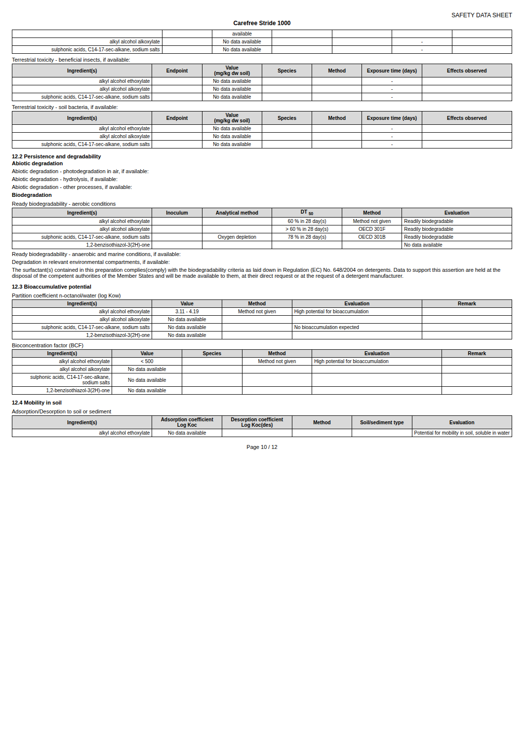SAFETY DATA SHEET
Carefree Stride 1000
| | | available | | | | |
| alkyl alcohol alkoxylate | | No data available | | | - | |
| sulphonic acids, C14-17-sec-alkane, sodium salts | | No data available | | | - | |
Terrestrial toxicity - beneficial insects, if available:
| Ingredient(s) | Endpoint | Value (mg/kg dw soil) | Species | Method | Exposure time (days) | Effects observed |
| --- | --- | --- | --- | --- | --- | --- |
| alkyl alcohol ethoxylate | | No data available | | | - | |
| alkyl alcohol alkoxylate | | No data available | | | - | |
| sulphonic acids, C14-17-sec-alkane, sodium salts | | No data available | | | - | |
Terrestrial toxicity - soil bacteria, if available:
| Ingredient(s) | Endpoint | Value (mg/kg dw soil) | Species | Method | Exposure time (days) | Effects observed |
| --- | --- | --- | --- | --- | --- | --- |
| alkyl alcohol ethoxylate | | No data available | | | - | |
| alkyl alcohol alkoxylate | | No data available | | | - | |
| sulphonic acids, C14-17-sec-alkane, sodium salts | | No data available | | | - | |
12.2 Persistence and degradability
Abiotic degradation
Abiotic degradation - photodegradation in air, if available:
Abiotic degradation - hydrolysis, if available:
Abiotic degradation - other processes, if available:
Biodegradation
Ready biodegradability - aerobic conditions
| Ingredient(s) | Inoculum | Analytical method | DT 50 | Method | Evaluation |
| --- | --- | --- | --- | --- | --- |
| alkyl alcohol ethoxylate | | | 60 % in 28 day(s) | Method not given | Readily biodegradable |
| alkyl alcohol alkoxylate | | | > 60 % in 28 day(s) | OECD 301F | Readily biodegradable |
| sulphonic acids, C14-17-sec-alkane, sodium salts | | Oxygen depletion | 78 % in 28 day(s) | OECD 301B | Readily biodegradable |
| 1,2-benzisothiazol-3(2H)-one | | | | | No data available |
Ready biodegradability - anaerobic and marine conditions, if available:
Degradation in relevant environmental compartments, if available:
The surfactant(s) contained in this preparation complies(comply) with the biodegradability criteria as laid down in Regulation (EC) No. 648/2004 on detergents. Data to support this assertion are held at the disposal of the competent authorities of the Member States and will be made available to them, at their direct request or at the request of a detergent manufacturer.
12.3 Bioaccumulative potential
Partition coefficient n-octanol/water (log Kow)
| Ingredient(s) | Value | Method | Evaluation | Remark |
| --- | --- | --- | --- | --- |
| alkyl alcohol ethoxylate | 3.11 - 4.19 | Method not given | High potential for bioaccumulation | |
| alkyl alcohol alkoxylate | No data available | | | |
| sulphonic acids, C14-17-sec-alkane, sodium salts | No data available | | No bioaccumulation expected | |
| 1,2-benzisothiazol-3(2H)-one | No data available | | | |
Bioconcentration factor (BCF)
| Ingredient(s) | Value | Species | Method | Evaluation | Remark |
| --- | --- | --- | --- | --- | --- |
| alkyl alcohol ethoxylate | < 500 | | Method not given | High potential for bioaccumulation | |
| alkyl alcohol alkoxylate | No data available | | | | |
| sulphonic acids, C14-17-sec-alkane, sodium salts | No data available | | | | |
| 1,2-benzisothiazol-3(2H)-one | No data available | | | | |
12.4 Mobility in soil
Adsorption/Desorption to soil or sediment
| Ingredient(s) | Adsorption coefficient Log Koc | Desorption coefficient Log Koc(des) | Method | Soil/sediment type | Evaluation |
| --- | --- | --- | --- | --- | --- |
| alkyl alcohol ethoxylate | No data available | | | | Potential for mobility in soil, soluble in water |
Page 10 / 12